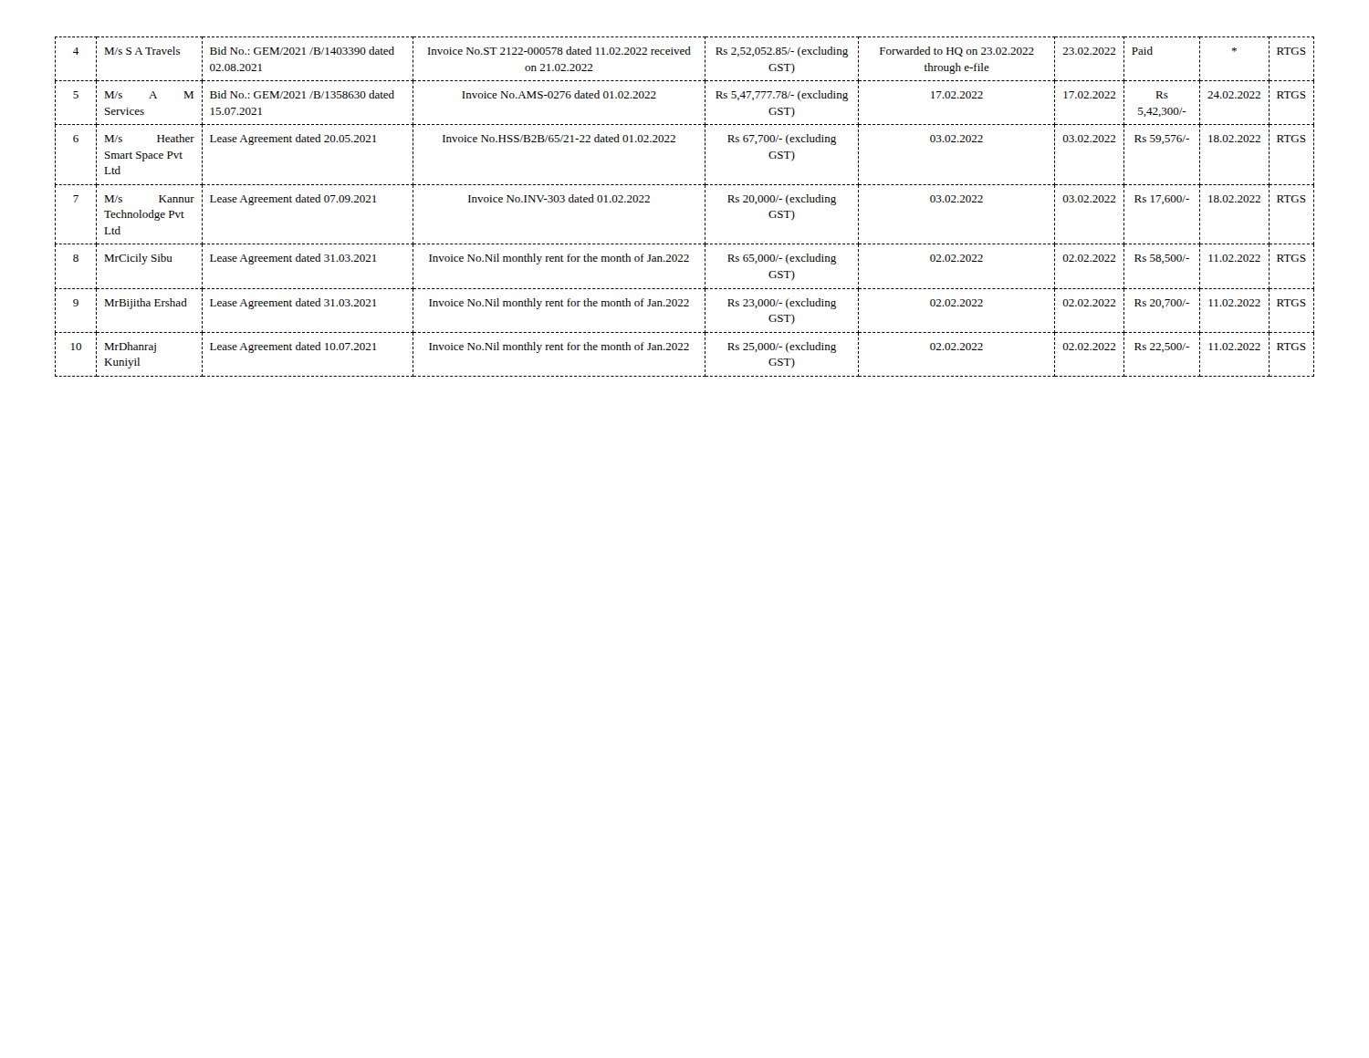| 4 | M/s S A Travels | Bid No.: GEM/2021 /B/1403390 dated 02.08.2021 | Invoice No.ST 2122-000578 dated 11.02.2022 received on 21.02.2022 | Rs 2,52,052.85/- (excluding GST) | Forwarded to HQ on 23.02.2022 through e-file | 23.02.2022 | Paid | * | RTGS |
| 5 | M/s A M Services | Bid No.: GEM/2021 /B/1358630 dated 15.07.2021 | Invoice No.AMS-0276 dated 01.02.2022 | Rs 5,47,777.78/- (excluding GST) | 17.02.2022 | 17.02.2022 | Rs 5,42,300/- | 24.02.2022 | RTGS |
| 6 | M/s Heather Smart Space Pvt Ltd | Lease Agreement dated 20.05.2021 | Invoice No.HSS/B2B/65/21-22 dated 01.02.2022 | Rs 67,700/- (excluding GST) | 03.02.2022 | 03.02.2022 | Rs 59,576/- | 18.02.2022 | RTGS |
| 7 | M/s Kannur Technolodge Pvt Ltd | Lease Agreement dated 07.09.2021 | Invoice No.INV-303 dated 01.02.2022 | Rs 20,000/- (excluding GST) | 03.02.2022 | 03.02.2022 | Rs 17,600/- | 18.02.2022 | RTGS |
| 8 | MrCicily Sibu | Lease Agreement dated 31.03.2021 | Invoice No.Nil monthly rent for the month of Jan.2022 | Rs 65,000/- (excluding GST) | 02.02.2022 | 02.02.2022 | Rs 58,500/- | 11.02.2022 | RTGS |
| 9 | MrBijitha Ershad | Lease Agreement dated 31.03.2021 | Invoice No.Nil monthly rent for the month of Jan.2022 | Rs 23,000/- (excluding GST) | 02.02.2022 | 02.02.2022 | Rs 20,700/- | 11.02.2022 | RTGS |
| 10 | MrDhanraj Kuniyil | Lease Agreement dated 10.07.2021 | Invoice No.Nil monthly rent for the month of Jan.2022 | Rs 25,000/- (excluding GST) | 02.02.2022 | 02.02.2022 | Rs 22,500/- | 11.02.2022 | RTGS |